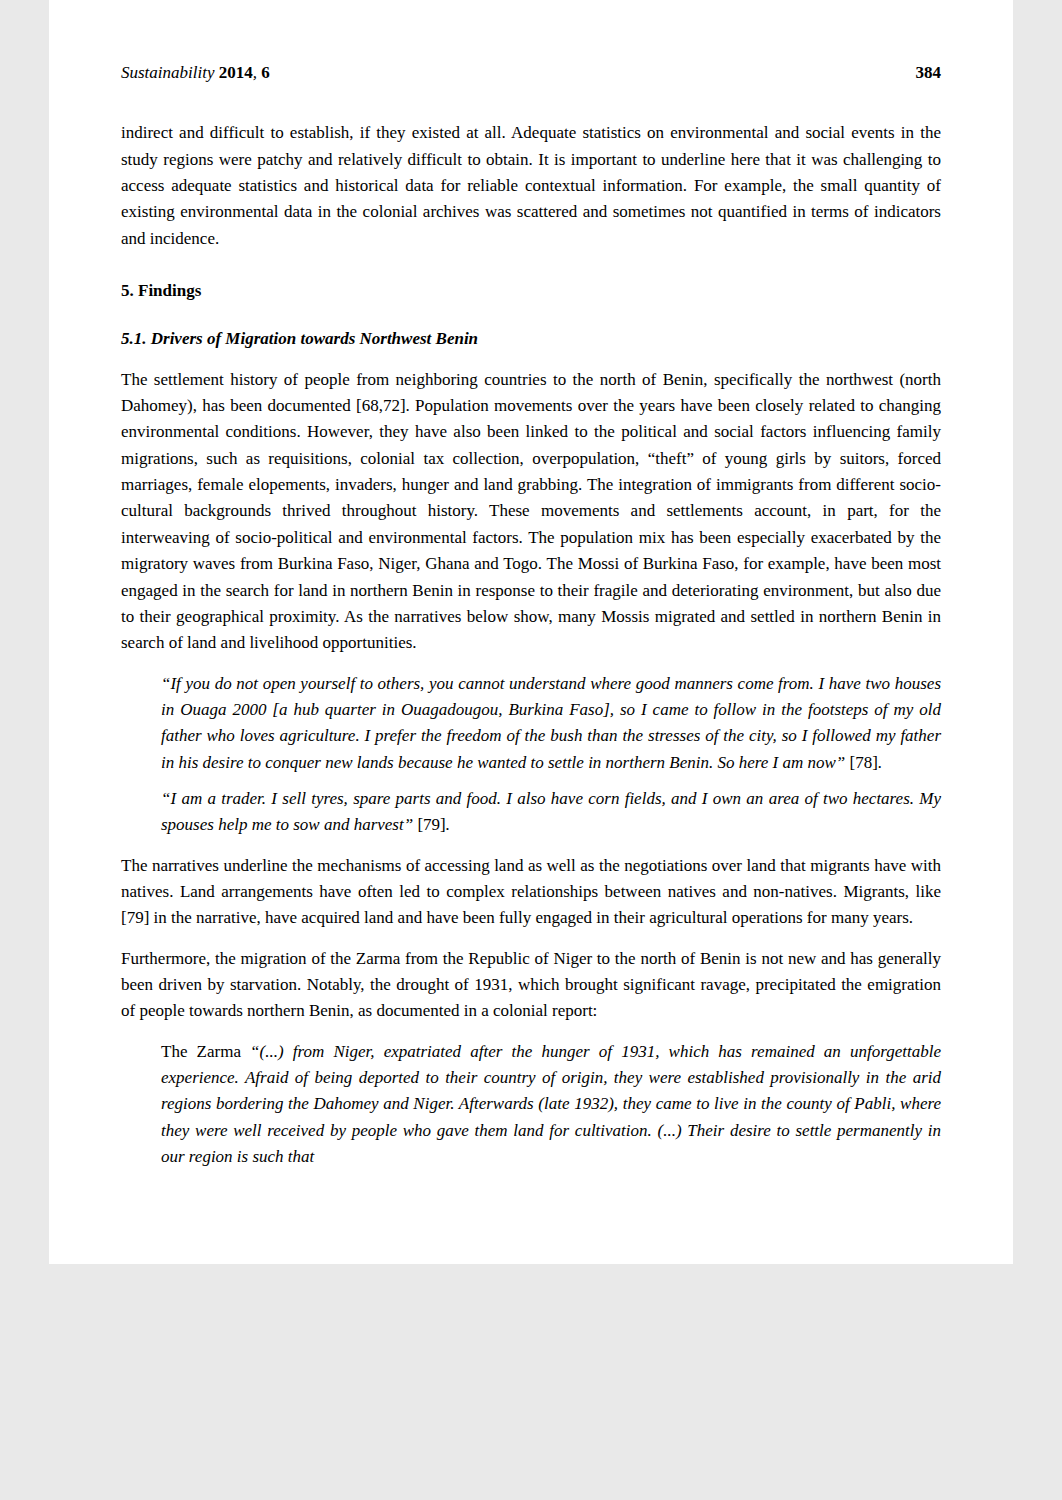Sustainability 2014, 6
384
indirect and difficult to establish, if they existed at all. Adequate statistics on environmental and social events in the study regions were patchy and relatively difficult to obtain. It is important to underline here that it was challenging to access adequate statistics and historical data for reliable contextual information. For example, the small quantity of existing environmental data in the colonial archives was scattered and sometimes not quantified in terms of indicators and incidence.
5. Findings
5.1. Drivers of Migration towards Northwest Benin
The settlement history of people from neighboring countries to the north of Benin, specifically the northwest (north Dahomey), has been documented [68,72]. Population movements over the years have been closely related to changing environmental conditions. However, they have also been linked to the political and social factors influencing family migrations, such as requisitions, colonial tax collection, overpopulation, “theft” of young girls by suitors, forced marriages, female elopements, invaders, hunger and land grabbing. The integration of immigrants from different socio-cultural backgrounds thrived throughout history. These movements and settlements account, in part, for the interweaving of socio-political and environmental factors. The population mix has been especially exacerbated by the migratory waves from Burkina Faso, Niger, Ghana and Togo. The Mossi of Burkina Faso, for example, have been most engaged in the search for land in northern Benin in response to their fragile and deteriorating environment, but also due to their geographical proximity. As the narratives below show, many Mossis migrated and settled in northern Benin in search of land and livelihood opportunities.
“If you do not open yourself to others, you cannot understand where good manners come from. I have two houses in Ouaga 2000 [a hub quarter in Ouagadougou, Burkina Faso], so I came to follow in the footsteps of my old father who loves agriculture. I prefer the freedom of the bush than the stresses of the city, so I followed my father in his desire to conquer new lands because he wanted to settle in northern Benin. So here I am now” [78].
“I am a trader. I sell tyres, spare parts and food. I also have corn fields, and I own an area of two hectares. My spouses help me to sow and harvest” [79].
The narratives underline the mechanisms of accessing land as well as the negotiations over land that migrants have with natives. Land arrangements have often led to complex relationships between natives and non-natives. Migrants, like [79] in the narrative, have acquired land and have been fully engaged in their agricultural operations for many years.
Furthermore, the migration of the Zarma from the Republic of Niger to the north of Benin is not new and has generally been driven by starvation. Notably, the drought of 1931, which brought significant ravage, precipitated the emigration of people towards northern Benin, as documented in a colonial report:
The Zarma “(...) from Niger, expatriated after the hunger of 1931, which has remained an unforgettable experience. Afraid of being deported to their country of origin, they were established provisionally in the arid regions bordering the Dahomey and Niger. Afterwards (late 1932), they came to live in the county of Pabli, where they were well received by people who gave them land for cultivation. (...) Their desire to settle permanently in our region is such that